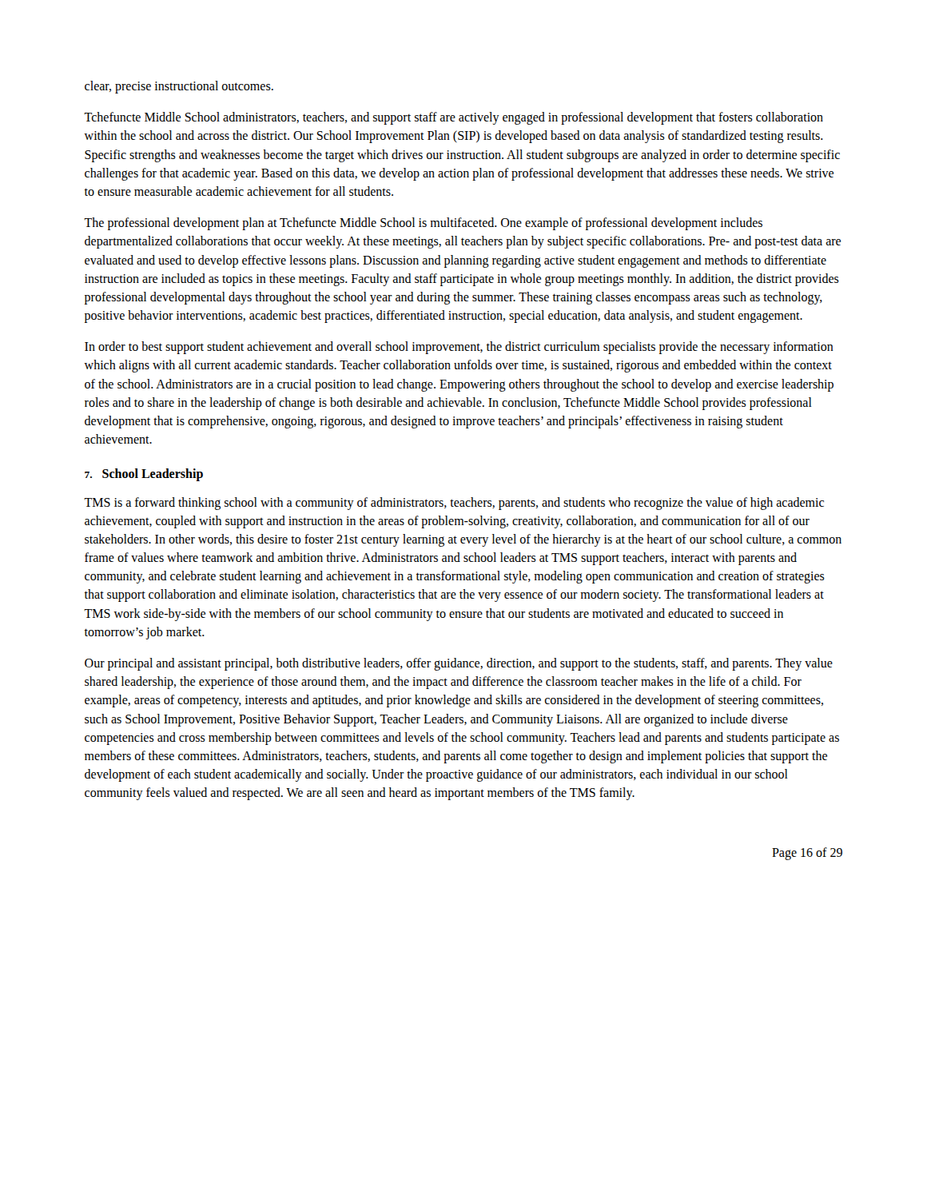clear, precise instructional outcomes.
Tchefuncte Middle School administrators, teachers, and support staff are actively engaged in professional development that fosters collaboration within the school and across the district. Our School Improvement Plan (SIP) is developed based on data analysis of standardized testing results. Specific strengths and weaknesses become the target which drives our instruction. All student subgroups are analyzed in order to determine specific challenges for that academic year. Based on this data, we develop an action plan of professional development that addresses these needs. We strive to ensure measurable academic achievement for all students.
The professional development plan at Tchefuncte Middle School is multifaceted. One example of professional development includes departmentalized collaborations that occur weekly. At these meetings, all teachers plan by subject specific collaborations. Pre- and post-test data are evaluated and used to develop effective lessons plans. Discussion and planning regarding active student engagement and methods to differentiate instruction are included as topics in these meetings. Faculty and staff participate in whole group meetings monthly. In addition, the district provides professional developmental days throughout the school year and during the summer. These training classes encompass areas such as technology, positive behavior interventions, academic best practices, differentiated instruction, special education, data analysis, and student engagement.
In order to best support student achievement and overall school improvement, the district curriculum specialists provide the necessary information which aligns with all current academic standards. Teacher collaboration unfolds over time, is sustained, rigorous and embedded within the context of the school. Administrators are in a crucial position to lead change. Empowering others throughout the school to develop and exercise leadership roles and to share in the leadership of change is both desirable and achievable. In conclusion, Tchefuncte Middle School provides professional development that is comprehensive, ongoing, rigorous, and designed to improve teachers’ and principals’ effectiveness in raising student achievement.
7. School Leadership
TMS is a forward thinking school with a community of administrators, teachers, parents, and students who recognize the value of high academic achievement, coupled with support and instruction in the areas of problem-solving, creativity, collaboration, and communication for all of our stakeholders. In other words, this desire to foster 21st century learning at every level of the hierarchy is at the heart of our school culture, a common frame of values where teamwork and ambition thrive. Administrators and school leaders at TMS support teachers, interact with parents and community, and celebrate student learning and achievement in a transformational style, modeling open communication and creation of strategies that support collaboration and eliminate isolation, characteristics that are the very essence of our modern society. The transformational leaders at TMS work side-by-side with the members of our school community to ensure that our students are motivated and educated to succeed in tomorrow’s job market.
Our principal and assistant principal, both distributive leaders, offer guidance, direction, and support to the students, staff, and parents. They value shared leadership, the experience of those around them, and the impact and difference the classroom teacher makes in the life of a child. For example, areas of competency, interests and aptitudes, and prior knowledge and skills are considered in the development of steering committees, such as School Improvement, Positive Behavior Support, Teacher Leaders, and Community Liaisons. All are organized to include diverse competencies and cross membership between committees and levels of the school community. Teachers lead and parents and students participate as members of these committees. Administrators, teachers, students, and parents all come together to design and implement policies that support the development of each student academically and socially. Under the proactive guidance of our administrators, each individual in our school community feels valued and respected. We are all seen and heard as important members of the TMS family.
Page 16 of 29